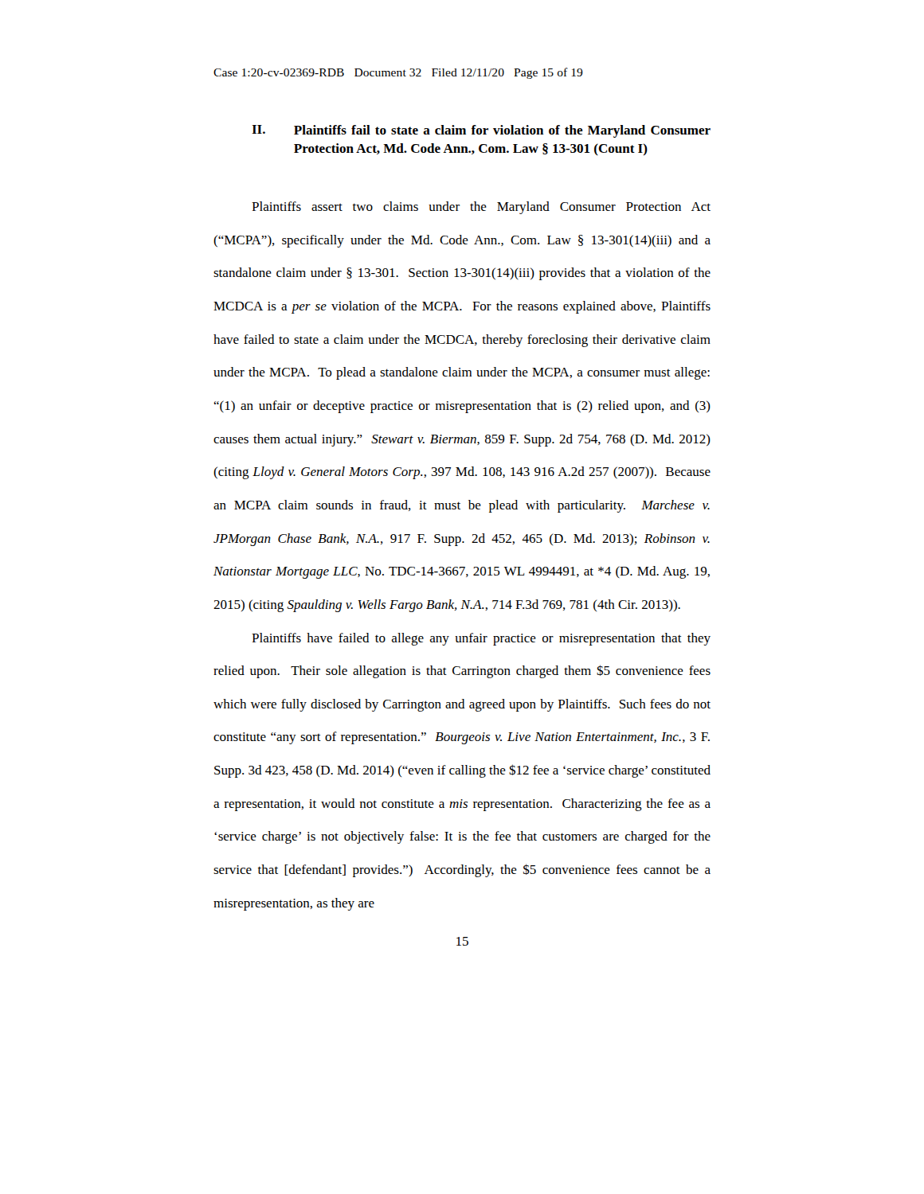Case 1:20-cv-02369-RDB Document 32 Filed 12/11/20 Page 15 of 19
II.
Plaintiffs fail to state a claim for violation of the Maryland Consumer Protection Act, Md. Code Ann., Com. Law § 13-301 (Count I)
Plaintiffs assert two claims under the Maryland Consumer Protection Act (“MCPA”), specifically under the Md. Code Ann., Com. Law § 13-301(14)(iii) and a standalone claim under § 13-301. Section 13-301(14)(iii) provides that a violation of the MCDCA is a per se violation of the MCPA. For the reasons explained above, Plaintiffs have failed to state a claim under the MCDCA, thereby foreclosing their derivative claim under the MCPA. To plead a standalone claim under the MCPA, a consumer must allege: “(1) an unfair or deceptive practice or misrepresentation that is (2) relied upon, and (3) causes them actual injury.” Stewart v. Bierman, 859 F. Supp. 2d 754, 768 (D. Md. 2012) (citing Lloyd v. General Motors Corp., 397 Md. 108, 143 916 A.2d 257 (2007)). Because an MCPA claim sounds in fraud, it must be plead with particularity. Marchese v. JPMorgan Chase Bank, N.A., 917 F. Supp. 2d 452, 465 (D. Md. 2013); Robinson v. Nationstar Mortgage LLC, No. TDC-14-3667, 2015 WL 4994491, at *4 (D. Md. Aug. 19, 2015) (citing Spaulding v. Wells Fargo Bank, N.A., 714 F.3d 769, 781 (4th Cir. 2013)).
Plaintiffs have failed to allege any unfair practice or misrepresentation that they relied upon. Their sole allegation is that Carrington charged them $5 convenience fees which were fully disclosed by Carrington and agreed upon by Plaintiffs. Such fees do not constitute “any sort of representation.” Bourgeois v. Live Nation Entertainment, Inc., 3 F. Supp. 3d 423, 458 (D. Md. 2014) (“even if calling the $12 fee a ‘service charge’ constituted a representation, it would not constitute a mis representation. Characterizing the fee as a ‘service charge’ is not objectively false: It is the fee that customers are charged for the service that [defendant] provides.”) Accordingly, the $5 convenience fees cannot be a misrepresentation, as they are
15